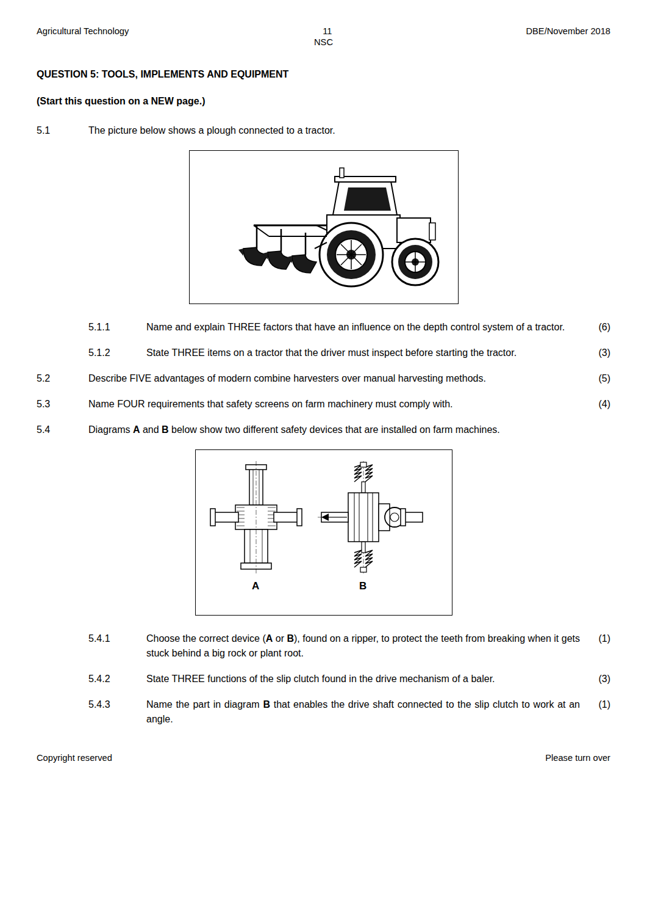Agricultural Technology
11
DBE/November 2018
NSC
QUESTION 5: TOOLS, IMPLEMENTS AND EQUIPMENT
(Start this question on a NEW page.)
5.1
The picture below shows a plough connected to a tractor.
5.1.1
Name and explain THREE factors that have an influence on the depth control system of a tractor.
(6)
5.1.2
State THREE items on a tractor that the driver must inspect before starting the tractor.
(3)
5.2
Describe FIVE advantages of modern combine harvesters over manual harvesting methods.
(5)
5.3
Name FOUR requirements that safety screens on farm machinery must comply with.
(4)
5.4
Diagrams A and B below show two different safety devices that are installed on farm machines.
A B
5.4.1
Choose the correct device (A or B), found on a ripper, to protect the teeth from breaking when it gets stuck behind a big rock or plant root.
(1)
5.4.2
State THREE functions of the slip clutch found in the drive mechanism of a baler.
(3)
5.4.3
Name the part in diagram B that enables the drive shaft connected to the slip clutch to work at an angle.
(1)
Copyright reserved
Please turn over